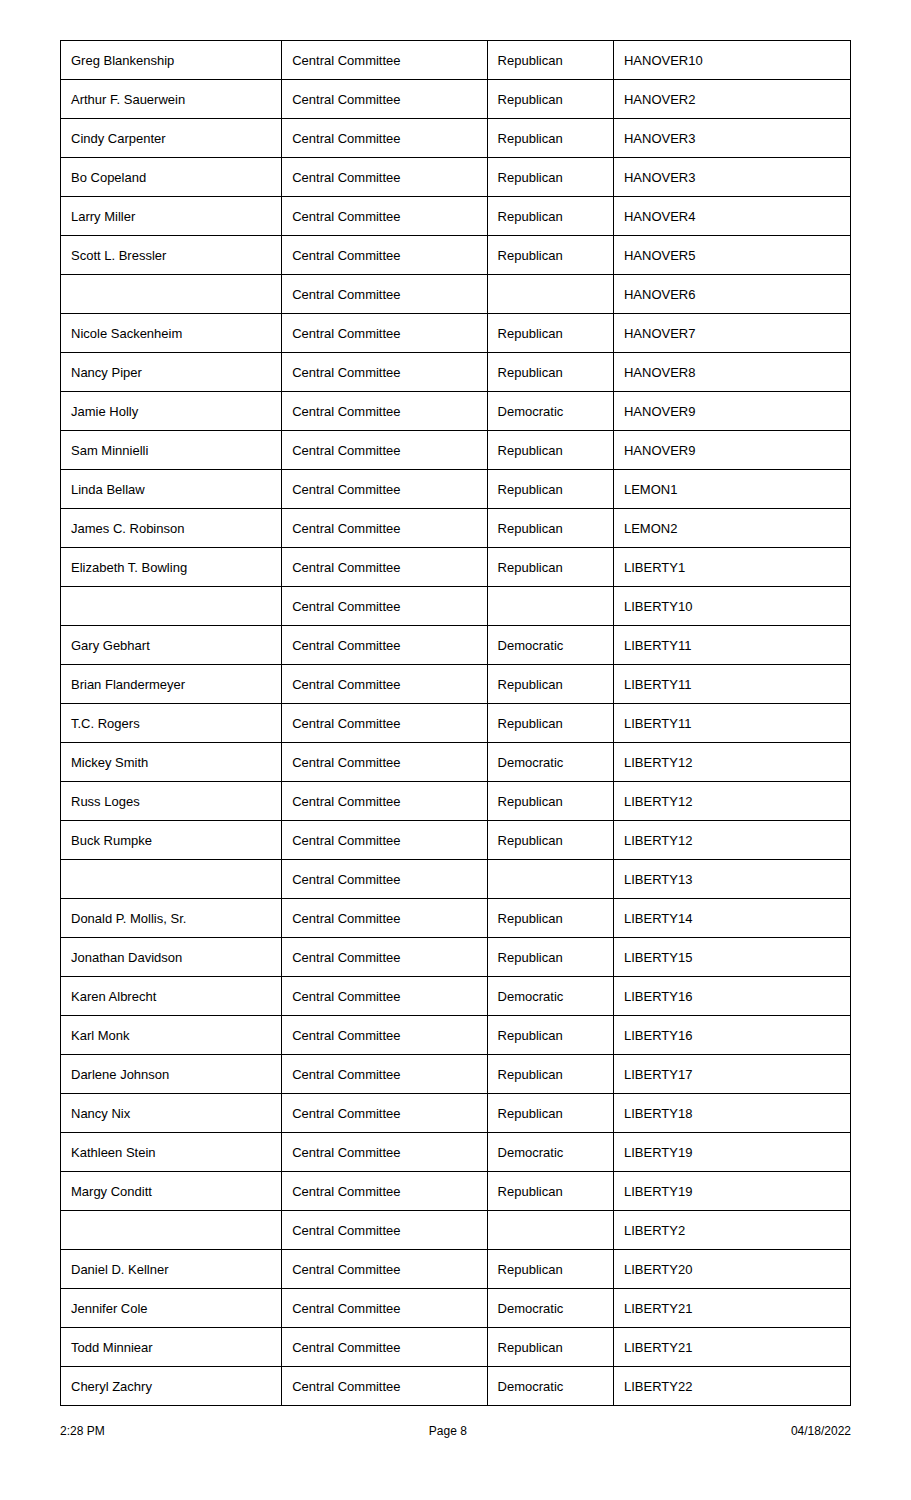| Greg Blankenship | Central Committee | Republican | HANOVER10 |
| Arthur F. Sauerwein | Central Committee | Republican | HANOVER2 |
| Cindy Carpenter | Central Committee | Republican | HANOVER3 |
| Bo Copeland | Central Committee | Republican | HANOVER3 |
| Larry Miller | Central Committee | Republican | HANOVER4 |
| Scott L. Bressler | Central Committee | Republican | HANOVER5 |
| | Central Committee | | HANOVER6 |
| Nicole Sackenheim | Central Committee | Republican | HANOVER7 |
| Nancy Piper | Central Committee | Republican | HANOVER8 |
| Jamie Holly | Central Committee | Democratic | HANOVER9 |
| Sam Minnielli | Central Committee | Republican | HANOVER9 |
| Linda Bellaw | Central Committee | Republican | LEMON1 |
| James C. Robinson | Central Committee | Republican | LEMON2 |
| Elizabeth T. Bowling | Central Committee | Republican | LIBERTY1 |
| | Central Committee | | LIBERTY10 |
| Gary Gebhart | Central Committee | Democratic | LIBERTY11 |
| Brian Flandermeyer | Central Committee | Republican | LIBERTY11 |
| T.C. Rogers | Central Committee | Republican | LIBERTY11 |
| Mickey Smith | Central Committee | Democratic | LIBERTY12 |
| Russ Loges | Central Committee | Republican | LIBERTY12 |
| Buck Rumpke | Central Committee | Republican | LIBERTY12 |
| | Central Committee | | LIBERTY13 |
| Donald P. Mollis, Sr. | Central Committee | Republican | LIBERTY14 |
| Jonathan Davidson | Central Committee | Republican | LIBERTY15 |
| Karen Albrecht | Central Committee | Democratic | LIBERTY16 |
| Karl Monk | Central Committee | Republican | LIBERTY16 |
| Darlene Johnson | Central Committee | Republican | LIBERTY17 |
| Nancy Nix | Central Committee | Republican | LIBERTY18 |
| Kathleen Stein | Central Committee | Democratic | LIBERTY19 |
| Margy Conditt | Central Committee | Republican | LIBERTY19 |
| | Central Committee | | LIBERTY2 |
| Daniel D. Kellner | Central Committee | Republican | LIBERTY20 |
| Jennifer Cole | Central Committee | Democratic | LIBERTY21 |
| Todd Minniear | Central Committee | Republican | LIBERTY21 |
| Cheryl Zachry | Central Committee | Democratic | LIBERTY22 |
2:28 PM
Page 8
04/18/2022